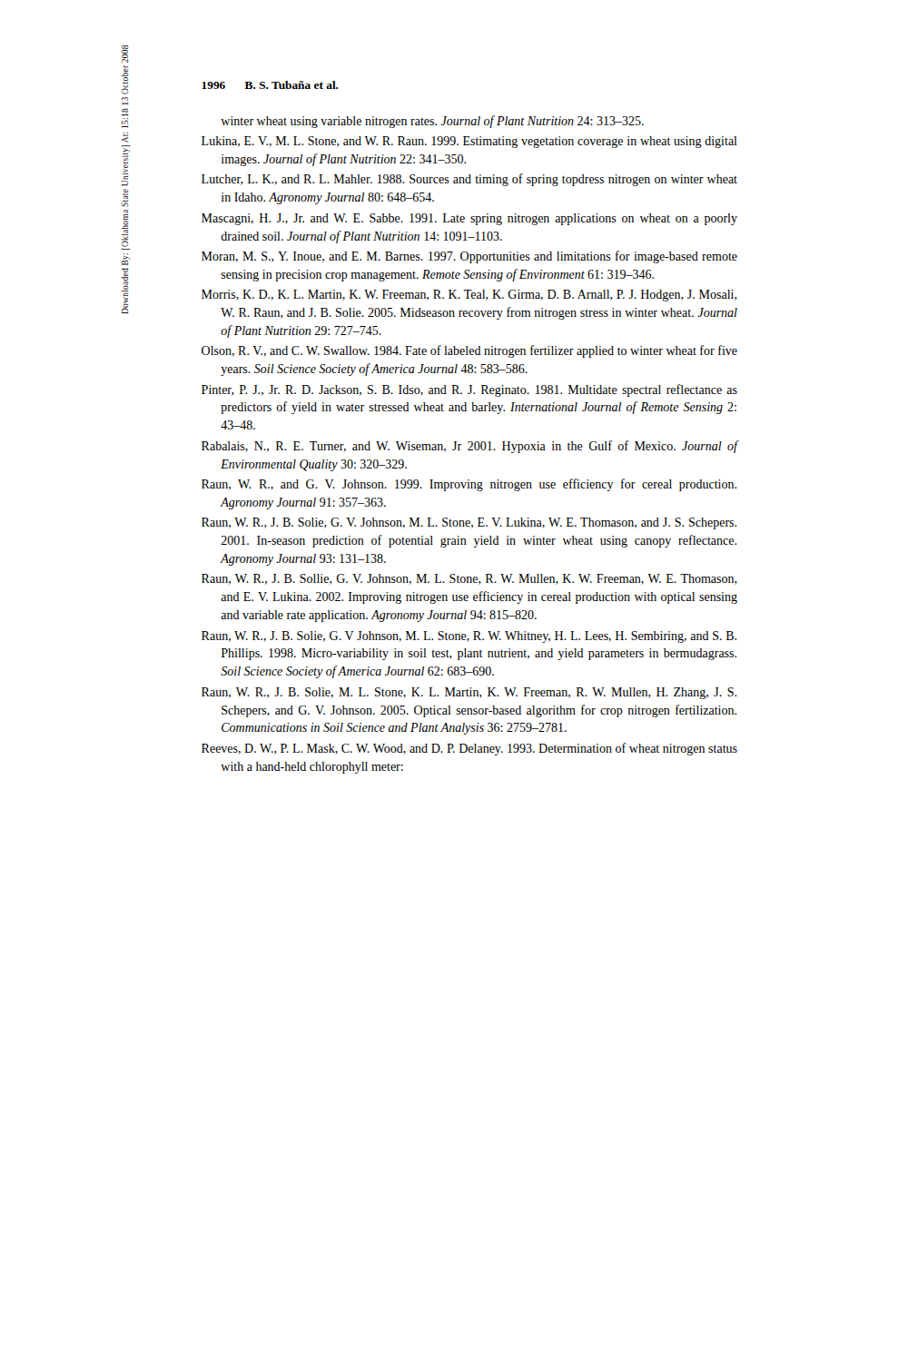Downloaded By: [Oklahoma State University] At: 15:18 13 October 2008
1996 B. S. Tubaña et al.
winter wheat using variable nitrogen rates. Journal of Plant Nutrition 24: 313–325.
Lukina, E. V., M. L. Stone, and W. R. Raun. 1999. Estimating vegetation coverage in wheat using digital images. Journal of Plant Nutrition 22: 341–350.
Lutcher, L. K., and R. L. Mahler. 1988. Sources and timing of spring topdress nitrogen on winter wheat in Idaho. Agronomy Journal 80: 648–654.
Mascagni, H. J., Jr. and W. E. Sabbe. 1991. Late spring nitrogen applications on wheat on a poorly drained soil. Journal of Plant Nutrition 14: 1091–1103.
Moran, M. S., Y. Inoue, and E. M. Barnes. 1997. Opportunities and limitations for image-based remote sensing in precision crop management. Remote Sensing of Environment 61: 319–346.
Morris, K. D., K. L. Martin, K. W. Freeman, R. K. Teal, K. Girma, D. B. Arnall, P. J. Hodgen, J. Mosali, W. R. Raun, and J. B. Solie. 2005. Midseason recovery from nitrogen stress in winter wheat. Journal of Plant Nutrition 29: 727–745.
Olson, R. V., and C. W. Swallow. 1984. Fate of labeled nitrogen fertilizer applied to winter wheat for five years. Soil Science Society of America Journal 48: 583–586.
Pinter, P. J., Jr. R. D. Jackson, S. B. Idso, and R. J. Reginato. 1981. Multidate spectral reflectance as predictors of yield in water stressed wheat and barley. International Journal of Remote Sensing 2: 43–48.
Rabalais, N., R. E. Turner, and W. Wiseman, Jr 2001. Hypoxia in the Gulf of Mexico. Journal of Environmental Quality 30: 320–329.
Raun, W. R., and G. V. Johnson. 1999. Improving nitrogen use efficiency for cereal production. Agronomy Journal 91: 357–363.
Raun, W. R., J. B. Solie, G. V. Johnson, M. L. Stone, E. V. Lukina, W. E. Thomason, and J. S. Schepers. 2001. In-season prediction of potential grain yield in winter wheat using canopy reflectance. Agronomy Journal 93: 131–138.
Raun, W. R., J. B. Sollie, G. V. Johnson, M. L. Stone, R. W. Mullen, K. W. Freeman, W. E. Thomason, and E. V. Lukina. 2002. Improving nitrogen use efficiency in cereal production with optical sensing and variable rate application. Agronomy Journal 94: 815–820.
Raun, W. R., J. B. Solie, G. V Johnson, M. L. Stone, R. W. Whitney, H. L. Lees, H. Sembiring, and S. B. Phillips. 1998. Micro-variability in soil test, plant nutrient, and yield parameters in bermudagrass. Soil Science Society of America Journal 62: 683–690.
Raun, W. R., J. B. Solie, M. L. Stone, K. L. Martin, K. W. Freeman, R. W. Mullen, H. Zhang, J. S. Schepers, and G. V. Johnson. 2005. Optical sensor-based algorithm for crop nitrogen fertilization. Communications in Soil Science and Plant Analysis 36: 2759–2781.
Reeves, D. W., P. L. Mask, C. W. Wood, and D. P. Delaney. 1993. Determination of wheat nitrogen status with a hand-held chlorophyll meter: